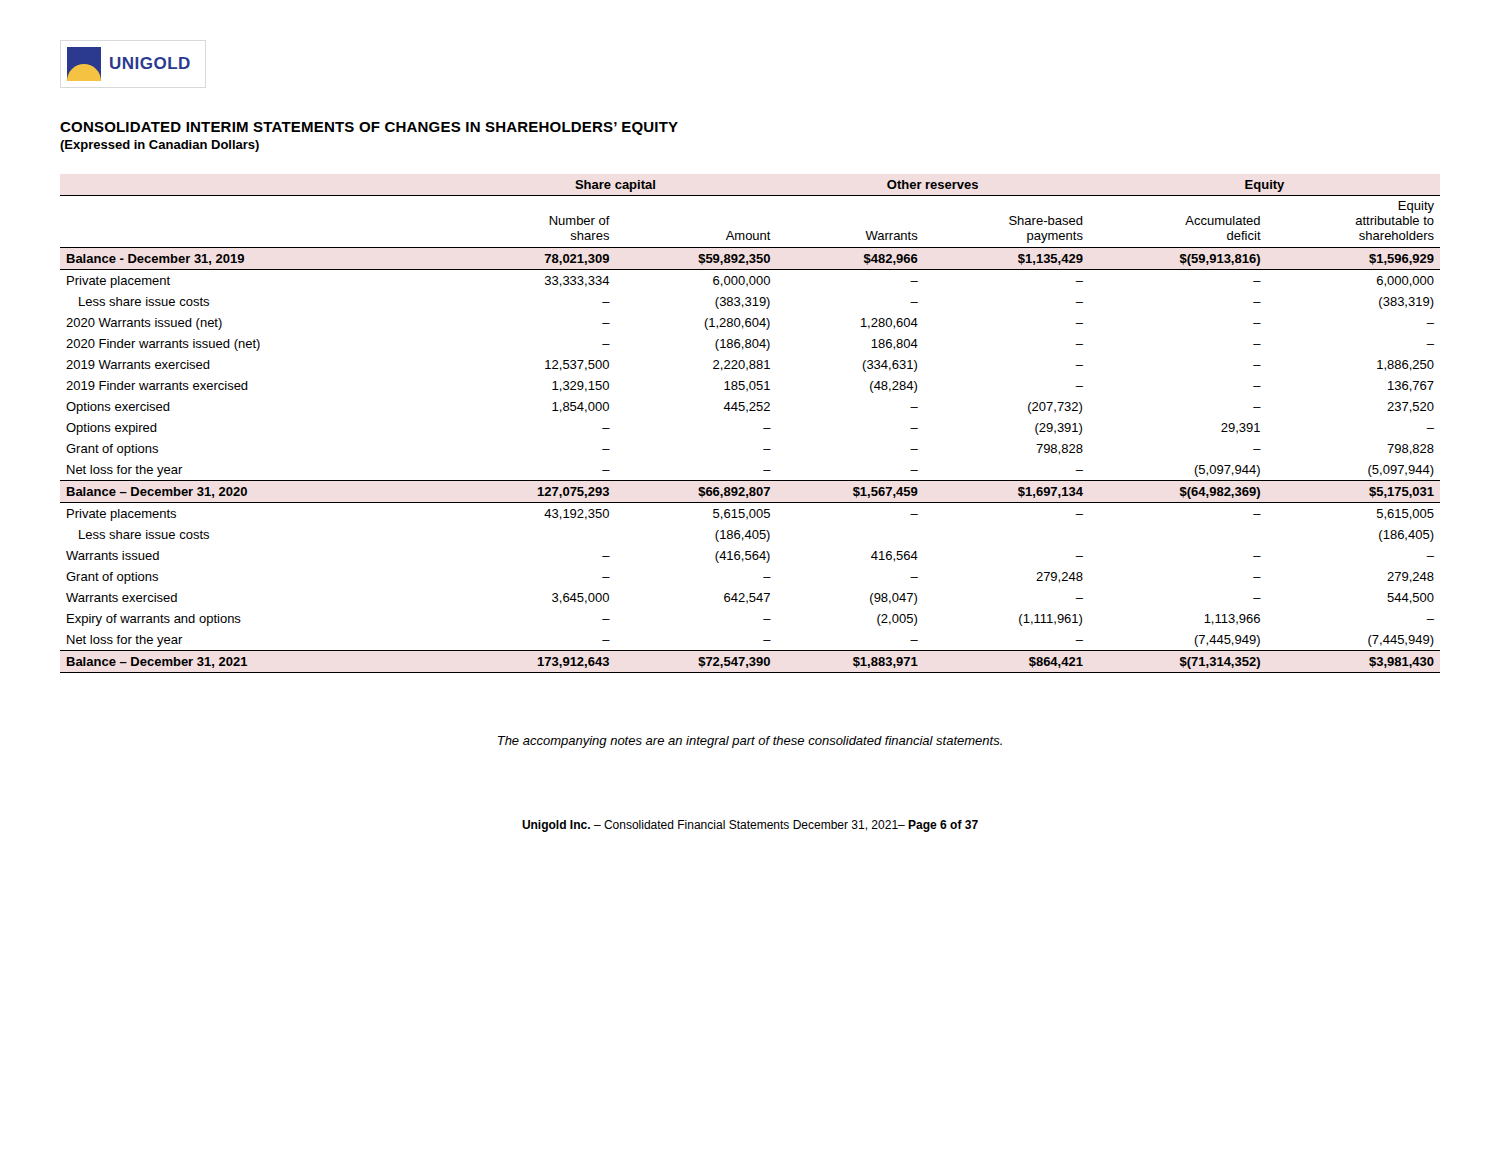UNIGOLD
CONSOLIDATED INTERIM STATEMENTS OF CHANGES IN SHAREHOLDERS’ EQUITY
(Expressed in Canadian Dollars)
| | Share capital | Other reserves | Equity |
| --- | --- | --- | --- |
| | Number of shares | Amount | Warrants | Share-based payments | Accumulated deficit | Equity attributable to shareholders |
| Balance - December 31, 2019 | 78,021,309 | $59,892,350 | $482,966 | $1,135,429 | $(59,913,816) | $1,596,929 |
| Private placement | 33,333,334 | 6,000,000 | – | – | – | 6,000,000 |
| Less share issue costs | – | (383,319) | – | – | – | (383,319) |
| 2020 Warrants issued (net) | – | (1,280,604) | 1,280,604 | – | – | – |
| 2020 Finder warrants issued (net) | – | (186,804) | 186,804 | – | – | – |
| 2019 Warrants exercised | 12,537,500 | 2,220,881 | (334,631) | – | – | 1,886,250 |
| 2019 Finder warrants exercised | 1,329,150 | 185,051 | (48,284) | – | – | 136,767 |
| Options exercised | 1,854,000 | 445,252 | – | (207,732) | – | 237,520 |
| Options expired | – | – | – | (29,391) | 29,391 | – |
| Grant of options | – | – | – | 798,828 | – | 798,828 |
| Net loss for the year | – | – | – | – | (5,097,944) | (5,097,944) |
| Balance – December 31, 2020 | 127,075,293 | $66,892,807 | $1,567,459 | $1,697,134 | $(64,982,369) | $5,175,031 |
| Private placements | 43,192,350 | 5,615,005 | – | – | – | 5,615,005 |
| Less share issue costs | | (186,405) | | | | (186,405) |
| Warrants issued | – | (416,564) | 416,564 | – | – | – |
| Grant of options | – | – | – | 279,248 | – | 279,248 |
| Warrants exercised | 3,645,000 | 642,547 | (98,047) | – | – | 544,500 |
| Expiry of warrants and options | – | – | (2,005) | (1,111,961) | 1,113,966 | – |
| Net loss for the year | – | – | – | – | (7,445,949) | (7,445,949) |
| Balance – December 31, 2021 | 173,912,643 | $72,547,390 | $1,883,971 | $864,421 | $(71,314,352) | $3,981,430 |
The accompanying notes are an integral part of these consolidated financial statements.
Unigold Inc. – Consolidated Financial Statements December 31, 2021– Page 6 of 37